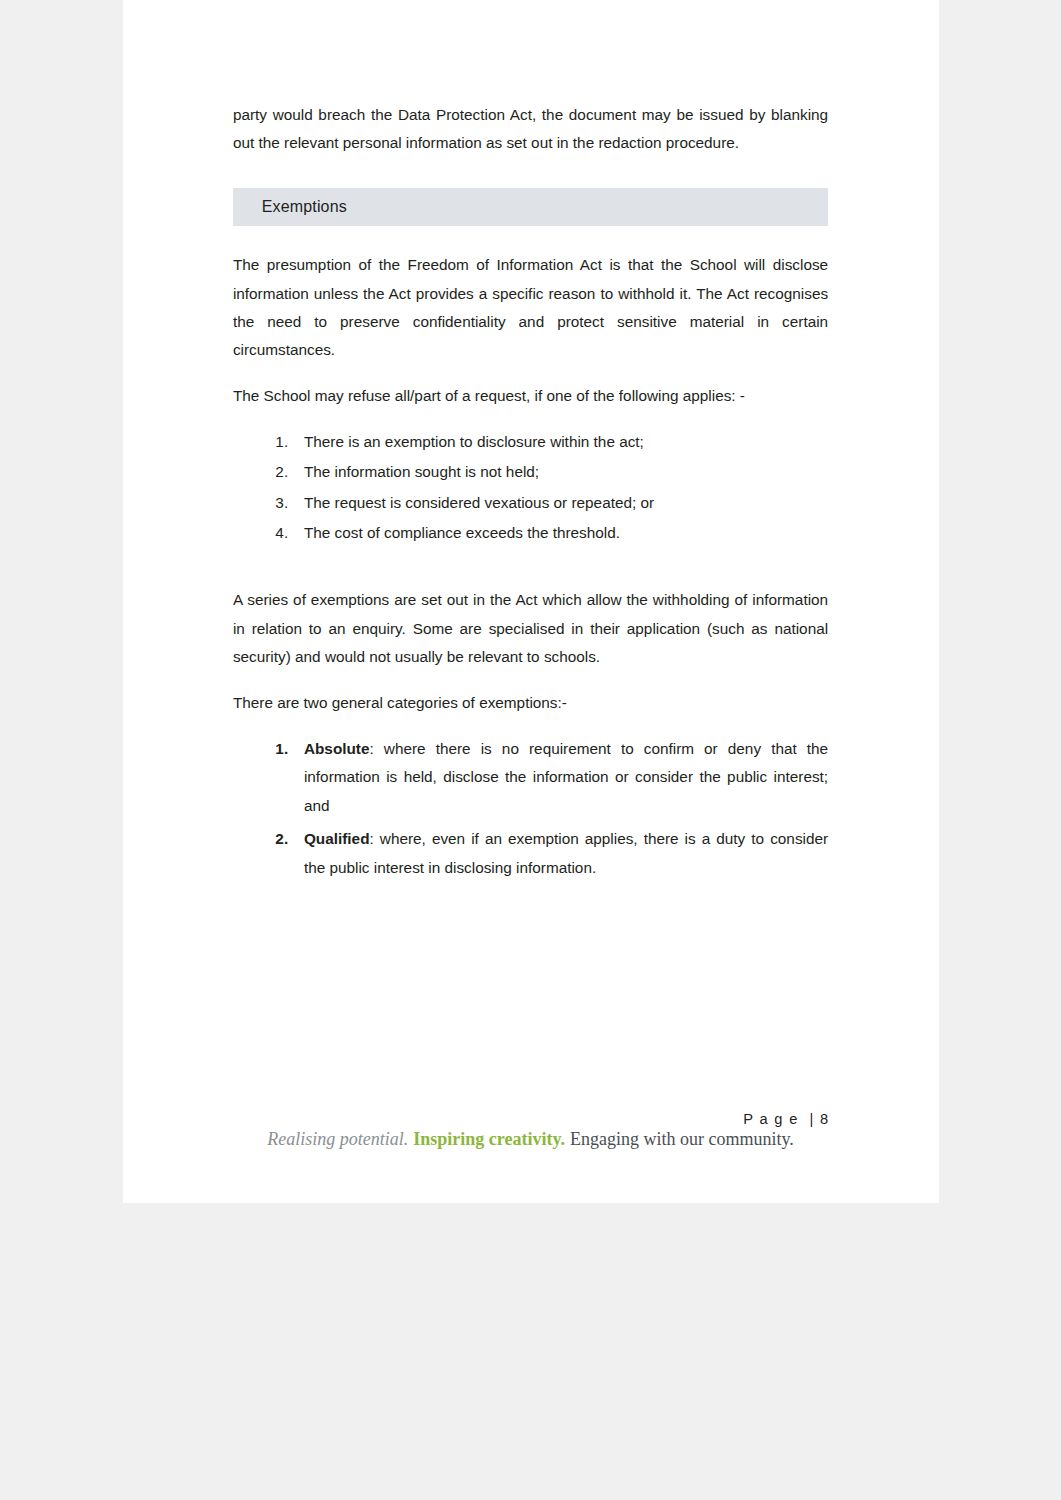party would breach the Data Protection Act, the document may be issued by blanking out the relevant personal information as set out in the redaction procedure.
Exemptions
The presumption of the Freedom of Information Act is that the School will disclose information unless the Act provides a specific reason to withhold it. The Act recognises the need to preserve confidentiality and protect sensitive material in certain circumstances.
The School may refuse all/part of a request, if one of the following applies: -
There is an exemption to disclosure within the act;
The information sought is not held;
The request is considered vexatious or repeated; or
The cost of compliance exceeds the threshold.
A series of exemptions are set out in the Act which allow the withholding of information in relation to an enquiry. Some are specialised in their application (such as national security) and would not usually be relevant to schools.
There are two general categories of exemptions:-
Absolute: where there is no requirement to confirm or deny that the information is held, disclose the information or consider the public interest; and
Qualified: where, even if an exemption applies, there is a duty to consider the public interest in disclosing information.
P a g e | 8
Realising potential. Inspiring creativity. Engaging with our community.